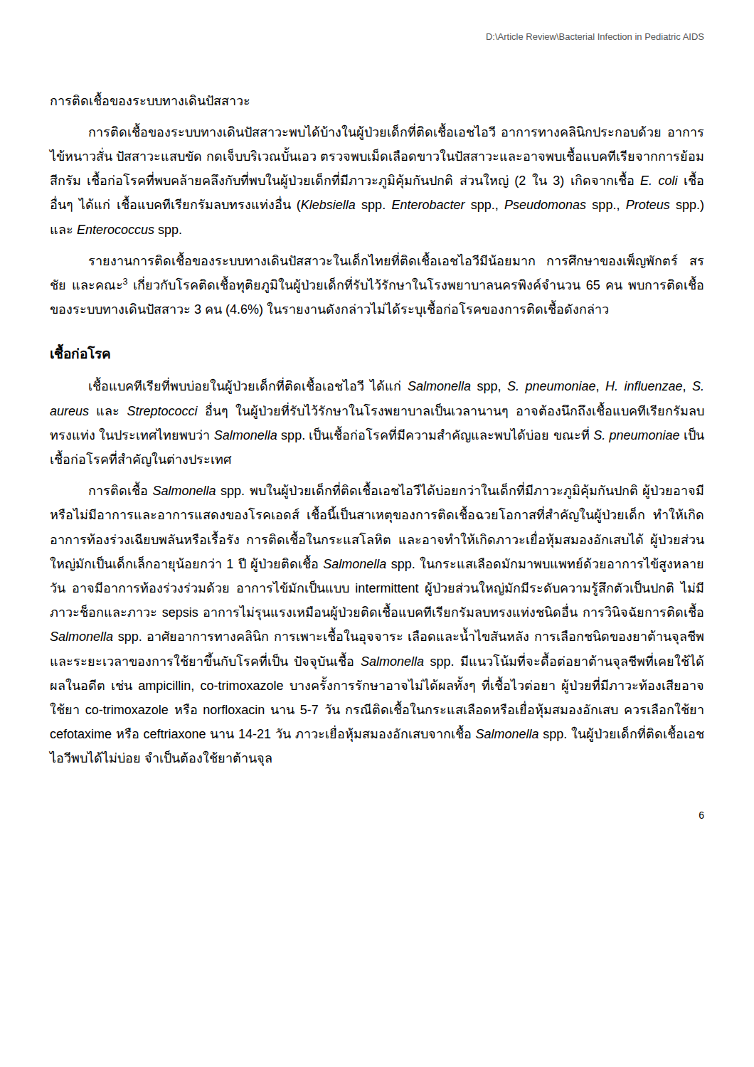D:\Article Review\Bacterial Infection in Pediatric AIDS
การติดเชื้อของระบบทางเดินปัสสาวะ
การติดเชื้อของระบบทางเดินปัสสาวะพบได้บ้างในผู้ป่วยเด็กที่ติดเชื้อเอชไอวี อาการทางคลินิกประกอบด้วย อาการไข้หนาวสั่น ปัสสาวะแสบขัด กดเจ็บบริเวณบั้นเอว ตรวจพบเม็ดเลือดขาวในปัสสาวะและอาจพบเชื้อแบคทีเรียจากการย้อมสีกรัม เชื้อก่อโรคที่พบคล้ายคลึงกับที่พบในผู้ป่วยเด็กที่มีภาวะภูมิคุ้มกันปกติ ส่วนใหญ่ (2 ใน 3) เกิดจากเชื้อ E. coli เชื้ออื่นๆ ได้แก่ เชื้อแบคทีเรียกรัมลบทรงแท่งอื่น (Klebsiella spp. Enterobacter spp., Pseudomonas spp., Proteus spp.) และ Enterococcus spp.
รายงานการติดเชื้อของระบบทางเดินปัสสาวะในเด็กไทยที่ติดเชื้อเอชไอวีมีน้อยมาก การศึกษาของเพ็ญพักตร์ สรชัย และคณะ3 เกี่ยวกับโรคติดเชื้อทุติยภูมิในผู้ป่วยเด็กที่รับไว้รักษาในโรงพยาบาลนครพิงค์จำนวน 65 คน พบการติดเชื้อของระบบทางเดินปัสสาวะ 3 คน (4.6%) ในรายงานดังกล่าวไม่ได้ระบุเชื้อก่อโรคของการติดเชื้อดังกล่าว
เชื้อก่อโรค
เชื้อแบคทีเรียที่พบบ่อยในผู้ป่วยเด็กที่ติดเชื้อเอชไอวี ได้แก่ Salmonella spp, S. pneumoniae, H. influenzae, S. aureus และ Streptococci อื่นๆ ในผู้ป่วยที่รับไว้รักษาในโรงพยาบาลเป็นเวลานานๆ อาจต้องนึกถึงเชื้อแบคทีเรียกรัมลบทรงแท่ง ในประเทศไทยพบว่า Salmonella spp. เป็นเชื้อก่อโรคที่มีความสำคัญและพบได้บ่อย ขณะที่ S. pneumoniae เป็นเชื้อก่อโรคที่สำคัญในต่างประเทศ
การติดเชื้อ Salmonella spp. พบในผู้ป่วยเด็กที่ติดเชื้อเอชไอวีได้บ่อยกว่าในเด็กที่มีภาวะภูมิคุ้มกันปกติ ผู้ป่วยอาจมีหรือไม่มีอาการและอาการแสดงของโรคเอดส์ เชื้อนี้เป็นสาเหตุของการติดเชื้อฉวยโอกาสที่สำคัญในผู้ป่วยเด็ก ทำให้เกิดอาการท้องร่วงเฉียบพลันหรือเรื้อรัง การติดเชื้อในกระแสโลหิต และอาจทำให้เกิดภาวะเยื่อหุ้มสมองอักเสบได้ ผู้ป่วยส่วนใหญ่มักเป็นเด็กเล็กอายุน้อยกว่า 1 ปี ผู้ป่วยติดเชื้อ Salmonella spp. ในกระแสเลือดมักมาพบแพทย์ด้วยอาการไข้สูงหลายวัน อาจมีอาการท้องร่วงร่วมด้วย อาการไข้มักเป็นแบบ intermittent ผู้ป่วยส่วนใหญ่มักมีระดับความรู้สึกตัวเป็นปกติ ไม่มีภาวะช็อกและภาวะ sepsis อาการไม่รุนแรงเหมือนผู้ป่วยติดเชื้อแบคทีเรียกรัมลบทรงแท่งชนิดอื่น การวินิจฉัยการติดเชื้อ Salmonella spp. อาศัยอาการทางคลินิก การเพาะเชื้อในอุจจาระ เลือดและน้ำไขสันหลัง การเลือกชนิดของยาต้านจุลชีพและระยะเวลาของการใช้ยาขึ้นกับโรคที่เป็น ปัจจุบันเชื้อ Salmonella spp. มีแนวโน้มที่จะดื้อต่อยาต้านจุลชีพที่เคยใช้ได้ผลในอดีต เช่น ampicillin, co-trimoxazole บางครั้งการรักษาอาจไม่ได้ผลทั้งๆ ที่เชื้อไวต่อยา ผู้ป่วยที่มีภาวะท้องเสียอาจใช้ยา co-trimoxazole หรือ norfloxacin นาน 5-7 วัน กรณีติดเชื้อในกระแสเลือดหรือเยื่อหุ้มสมองอักเสบ ควรเลือกใช้ยา cefotaxime หรือ ceftriaxone นาน 14-21 วัน ภาวะเยื่อหุ้มสมองอักเสบจากเชื้อ Salmonella spp. ในผู้ป่วยเด็กที่ติดเชื้อเอชไอวีพบได้ไม่บ่อย จำเป็นต้องใช้ยาต้านจุล
6